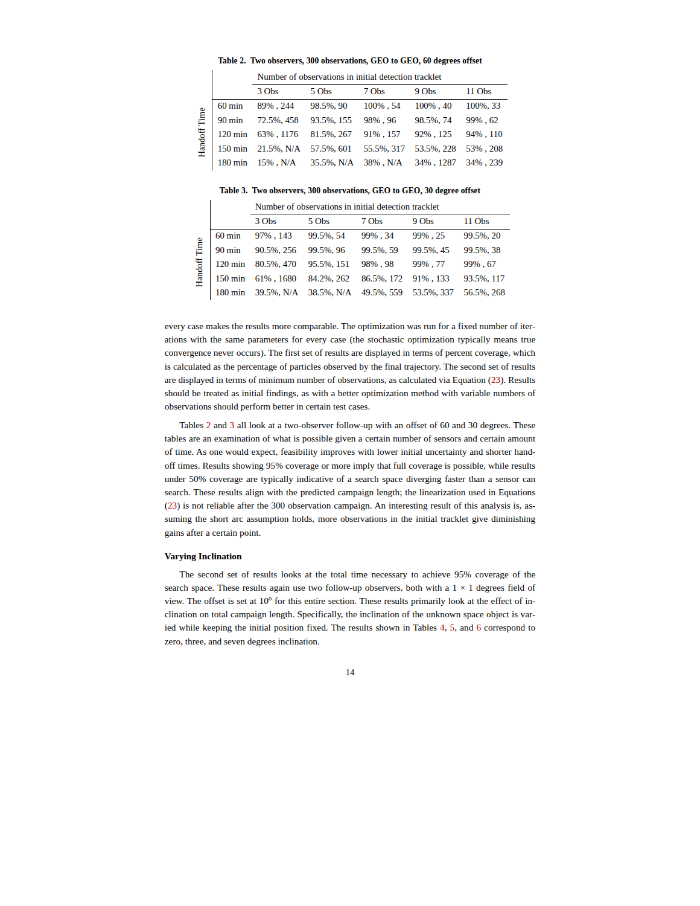Table 2. Two observers, 300 observations, GEO to GEO, 60 degrees offset
| | | Number of observations in initial detection tracklet |
| | | 3 Obs | 5 Obs | 7 Obs | 9 Obs | 11 Obs |
| Handoff Time | 60 min | 89% , 244 | 98.5%, 90 | 100% , 54 | 100% , 40 | 100%, 33 |
| 90 min | 72.5%, 458 | 93.5%, 155 | 98% , 96 | 98.5%, 74 | 99% , 62 |
| 120 min | 63% , 1176 | 81.5%, 267 | 91% , 157 | 92% , 125 | 94% , 110 |
| 150 min | 21.5%, N/A | 57.5%, 601 | 55.5%, 317 | 53.5%, 228 | 53% , 208 |
| 180 min | 15% , N/A | 35.5%, N/A | 38% , N/A | 34% , 1287 | 34% , 239 |
Table 3. Two observers, 300 observations, GEO to GEO, 30 degree offset
| | | Number of observations in initial detection tracklet |
| | | 3 Obs | 5 Obs | 7 Obs | 9 Obs | 11 Obs |
| Handoff Time | 60 min | 97% , 143 | 99.5%, 54 | 99% , 34 | 99% , 25 | 99.5%, 20 |
| 90 min | 90.5%, 256 | 99.5%, 96 | 99.5%, 59 | 99.5%, 45 | 99.5%, 38 |
| 120 min | 80.5%, 470 | 95.5%, 151 | 98% , 98 | 99% , 77 | 99% , 67 |
| 150 min | 61% , 1680 | 84.2%, 262 | 86.5%, 172 | 91% , 133 | 93.5%, 117 |
| 180 min | 39.5%, N/A | 38.5%, N/A | 49.5%, 559 | 53.5%, 337 | 56.5%, 268 |
every case makes the results more comparable. The optimization was run for a fixed number of iterations with the same parameters for every case (the stochastic optimization typically means true convergence never occurs). The first set of results are displayed in terms of percent coverage, which is calculated as the percentage of particles observed by the final trajectory. The second set of results are displayed in terms of minimum number of observations, as calculated via Equation (23). Results should be treated as initial findings, as with a better optimization method with variable numbers of observations should perform better in certain test cases.
Tables 2 and 3 all look at a two-observer follow-up with an offset of 60 and 30 degrees. These tables are an examination of what is possible given a certain number of sensors and certain amount of time. As one would expect, feasibility improves with lower initial uncertainty and shorter handoff times. Results showing 95% coverage or more imply that full coverage is possible, while results under 50% coverage are typically indicative of a search space diverging faster than a sensor can search. These results align with the predicted campaign length; the linearization used in Equations (23) is not reliable after the 300 observation campaign. An interesting result of this analysis is, assuming the short arc assumption holds, more observations in the initial tracklet give diminishing gains after a certain point.
Varying Inclination
The second set of results looks at the total time necessary to achieve 95% coverage of the search space. These results again use two follow-up observers, both with a 1 × 1 degrees field of view. The offset is set at 10o for this entire section. These results primarily look at the effect of inclination on total campaign length. Specifically, the inclination of the unknown space object is varied while keeping the initial position fixed. The results shown in Tables 4, 5, and 6 correspond to zero, three, and seven degrees inclination.
14